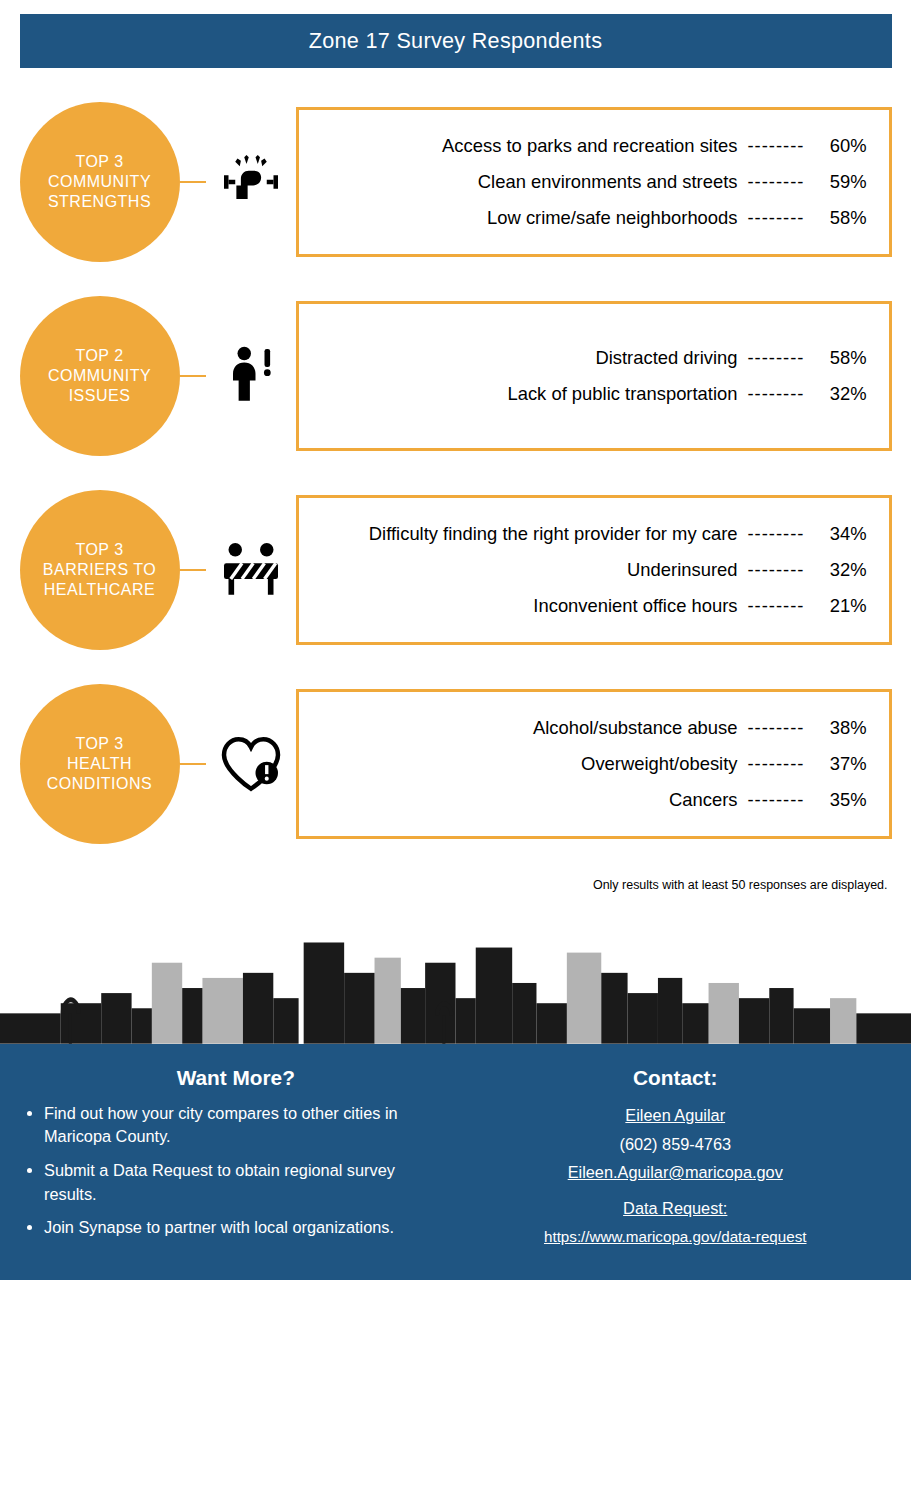Zone 17 Survey Respondents
Top 3
Community
Strengths
Access to parks and recreation sites--------60%
Clean environments and streets--------59%
Low crime/safe neighborhoods--------58%
Top 2
Community
Issues
Distracted driving--------58%
Lack of public transportation--------32%
Top 3
Barriers to
Healthcare
Difficulty finding the right provider for my care--------34%
Underinsured--------32%
Inconvenient office hours--------21%
Top 3
Health
Conditions
Alcohol/substance abuse--------38%
Overweight/obesity--------37%
Cancers--------35%
Only results with at least 50 responses are displayed.
Want More?
Find out how your city compares to other cities in Maricopa County.
Submit a Data Request to obtain regional survey results.
Join Synapse to partner with local organizations.
Contact:
Eileen Aguilar
(602) 859-4763
Eileen.Aguilar@maricopa.gov
Data Request:
https://www.maricopa.gov/data-request